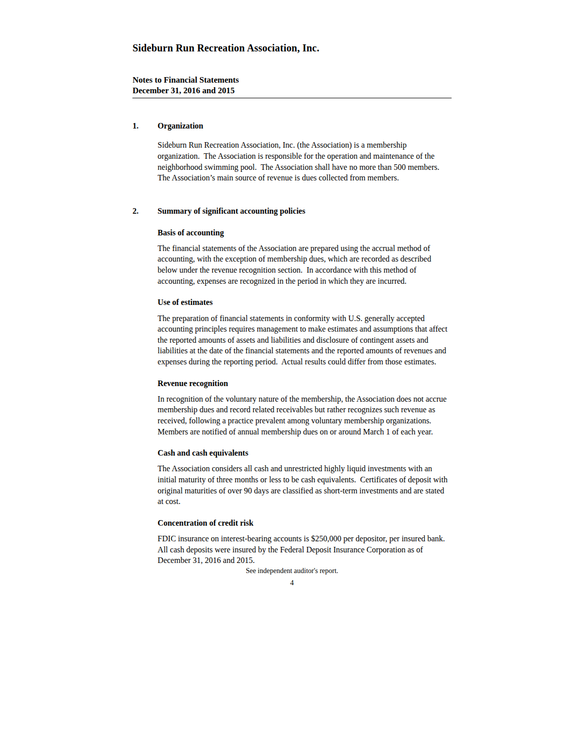Sideburn Run Recreation Association, Inc.
Notes to Financial Statements
December 31, 2016 and 2015
1.
Organization
Sideburn Run Recreation Association, Inc. (the Association) is a membership organization. The Association is responsible for the operation and maintenance of the neighborhood swimming pool. The Association shall have no more than 500 members. The Association’s main source of revenue is dues collected from members.
2.
Summary of significant accounting policies
Basis of accounting
The financial statements of the Association are prepared using the accrual method of accounting, with the exception of membership dues, which are recorded as described below under the revenue recognition section. In accordance with this method of accounting, expenses are recognized in the period in which they are incurred.
Use of estimates
The preparation of financial statements in conformity with U.S. generally accepted accounting principles requires management to make estimates and assumptions that affect the reported amounts of assets and liabilities and disclosure of contingent assets and liabilities at the date of the financial statements and the reported amounts of revenues and expenses during the reporting period. Actual results could differ from those estimates.
Revenue recognition
In recognition of the voluntary nature of the membership, the Association does not accrue membership dues and record related receivables but rather recognizes such revenue as received, following a practice prevalent among voluntary membership organizations. Members are notified of annual membership dues on or around March 1 of each year.
Cash and cash equivalents
The Association considers all cash and unrestricted highly liquid investments with an initial maturity of three months or less to be cash equivalents. Certificates of deposit with original maturities of over 90 days are classified as short-term investments and are stated at cost.
Concentration of credit risk
FDIC insurance on interest-bearing accounts is $250,000 per depositor, per insured bank. All cash deposits were insured by the Federal Deposit Insurance Corporation as of December 31, 2016 and 2015.
See independent auditor's report.
4